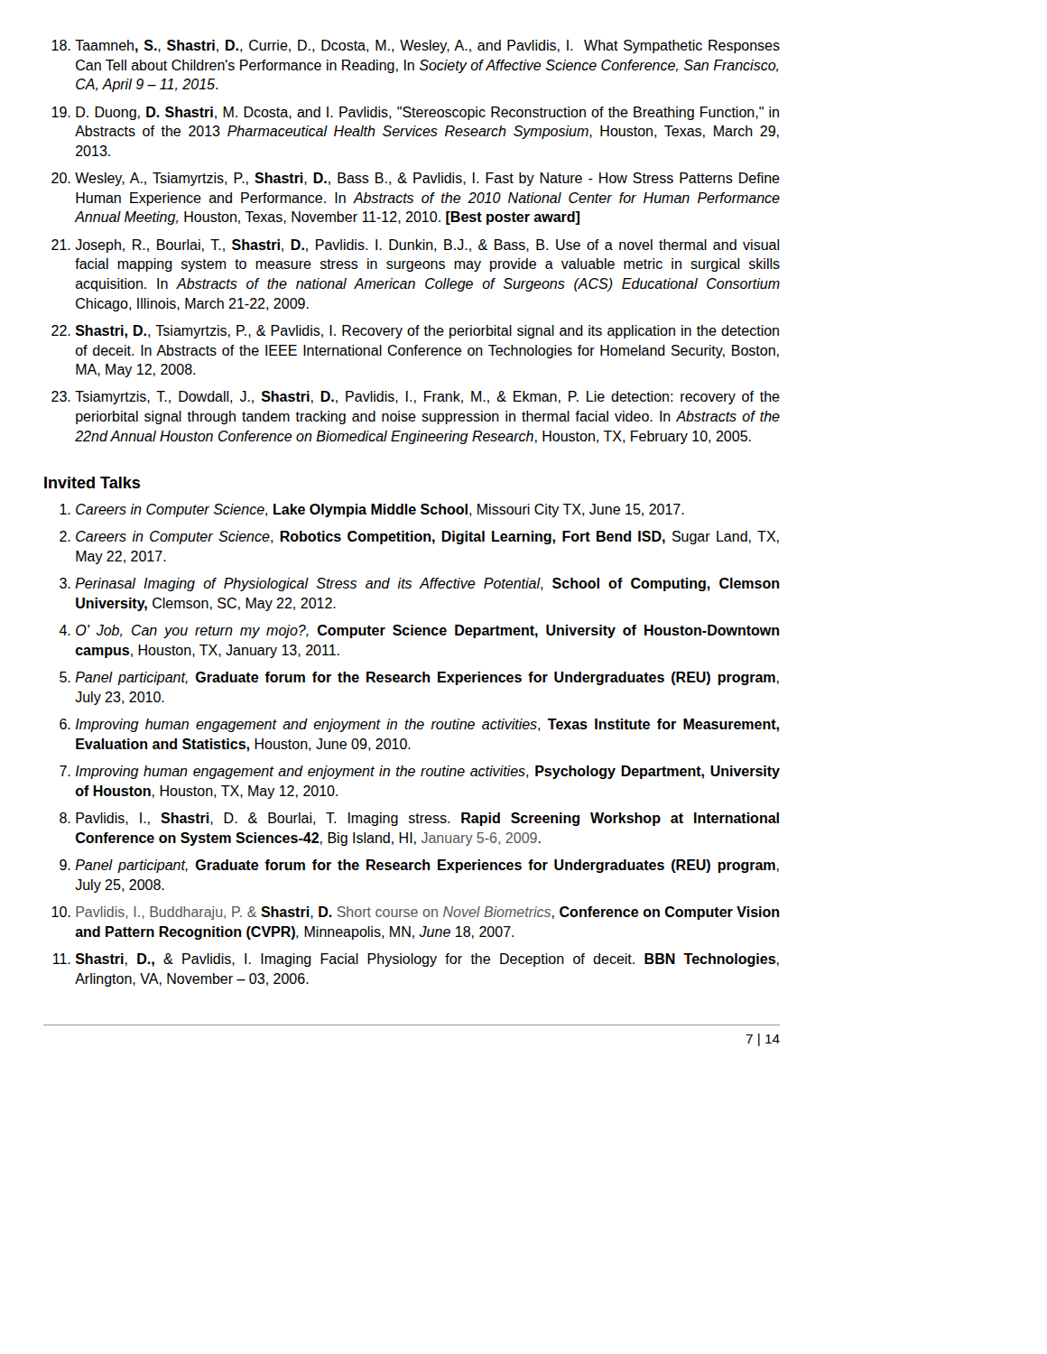Taamneh, S., Shastri, D., Currie, D., Dcosta, M., Wesley, A., and Pavlidis, I. What Sympathetic Responses Can Tell about Children's Performance in Reading, In Society of Affective Science Conference, San Francisco, CA, April 9 – 11, 2015.
D. Duong, D. Shastri, M. Dcosta, and I. Pavlidis, "Stereoscopic Reconstruction of the Breathing Function," in Abstracts of the 2013 Pharmaceutical Health Services Research Symposium, Houston, Texas, March 29, 2013.
Wesley, A., Tsiamyrtzis, P., Shastri, D., Bass B., & Pavlidis, I. Fast by Nature - How Stress Patterns Define Human Experience and Performance. In Abstracts of the 2010 National Center for Human Performance Annual Meeting, Houston, Texas, November 11-12, 2010. [Best poster award]
Joseph, R., Bourlai, T., Shastri, D., Pavlidis. I. Dunkin, B.J., & Bass, B. Use of a novel thermal and visual facial mapping system to measure stress in surgeons may provide a valuable metric in surgical skills acquisition. In Abstracts of the national American College of Surgeons (ACS) Educational Consortium Chicago, Illinois, March 21-22, 2009.
Shastri, D., Tsiamyrtzis, P., & Pavlidis, I. Recovery of the periorbital signal and its application in the detection of deceit. In Abstracts of the IEEE International Conference on Technologies for Homeland Security, Boston, MA, May 12, 2008.
Tsiamyrtzis, T., Dowdall, J., Shastri, D., Pavlidis, I., Frank, M., & Ekman, P. Lie detection: recovery of the periorbital signal through tandem tracking and noise suppression in thermal facial video. In Abstracts of the 22nd Annual Houston Conference on Biomedical Engineering Research, Houston, TX, February 10, 2005.
Invited Talks
Careers in Computer Science, Lake Olympia Middle School, Missouri City TX, June 15, 2017.
Careers in Computer Science, Robotics Competition, Digital Learning, Fort Bend ISD, Sugar Land, TX, May 22, 2017.
Perinasal Imaging of Physiological Stress and its Affective Potential, School of Computing, Clemson University, Clemson, SC, May 22, 2012.
O' Job, Can you return my mojo?, Computer Science Department, University of Houston-Downtown campus, Houston, TX, January 13, 2011.
Panel participant, Graduate forum for the Research Experiences for Undergraduates (REU) program, July 23, 2010.
Improving human engagement and enjoyment in the routine activities, Texas Institute for Measurement, Evaluation and Statistics, Houston, June 09, 2010.
Improving human engagement and enjoyment in the routine activities, Psychology Department, University of Houston, Houston, TX, May 12, 2010.
Pavlidis, I., Shastri, D. & Bourlai, T. Imaging stress. Rapid Screening Workshop at International Conference on System Sciences-42, Big Island, HI, January 5-6, 2009.
Panel participant, Graduate forum for the Research Experiences for Undergraduates (REU) program, July 25, 2008.
Pavlidis, I., Buddharaju, P. & Shastri, D. Short course on Novel Biometrics, Conference on Computer Vision and Pattern Recognition (CVPR), Minneapolis, MN, June 18, 2007.
Shastri, D., & Pavlidis, I. Imaging Facial Physiology for the Deception of deceit. BBN Technologies, Arlington, VA, November – 03, 2006.
7 | 14